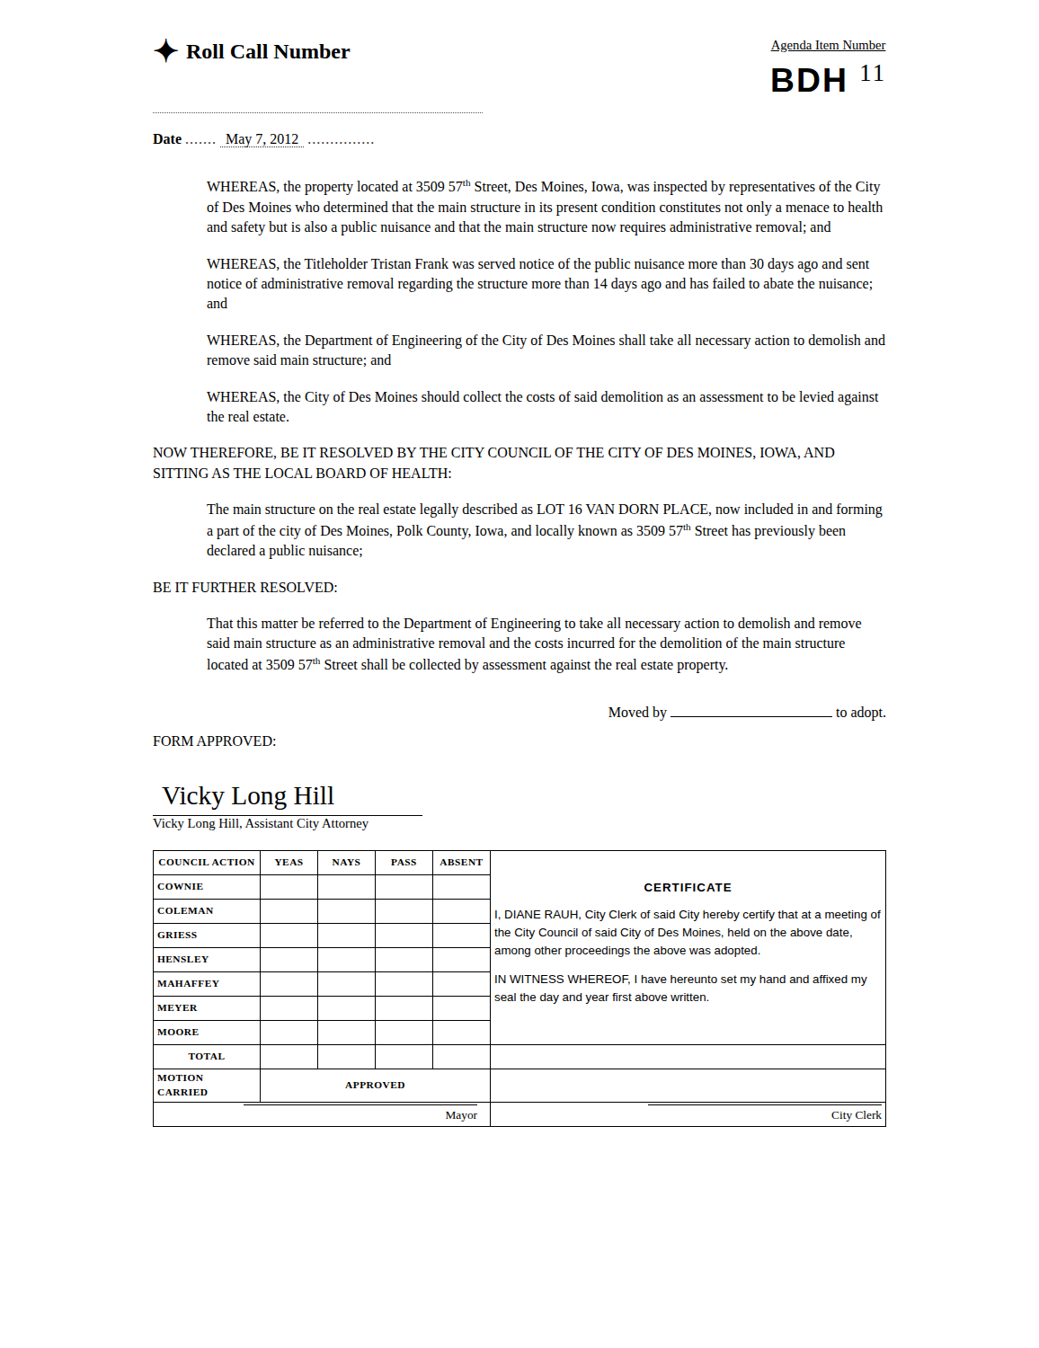✦ Roll Call Number
Agenda Item Number
BDH 11
Date ....... May 7, 2012 ...............
WHEREAS, the property located at 3509 57th Street, Des Moines, Iowa, was inspected by representatives of the City of Des Moines who determined that the main structure in its present condition constitutes not only a menace to health and safety but is also a public nuisance and that the main structure now requires administrative removal; and
WHEREAS, the Titleholder Tristan Frank was served notice of the public nuisance more than 30 days ago and sent notice of administrative removal regarding the structure more than 14 days ago and has failed to abate the nuisance; and
WHEREAS, the Department of Engineering of the City of Des Moines shall take all necessary action to demolish and remove said main structure; and
WHEREAS, the City of Des Moines should collect the costs of said demolition as an assessment to be levied against the real estate.
NOW THEREFORE, BE IT RESOLVED BY THE CITY COUNCIL OF THE CITY OF DES MOINES, IOWA, AND SITTING AS THE LOCAL BOARD OF HEALTH:
The main structure on the real estate legally described as LOT 16 VAN DORN PLACE, now included in and forming a part of the city of Des Moines, Polk County, Iowa, and locally known as 3509 57th Street has previously been declared a public nuisance;
BE IT FURTHER RESOLVED:
That this matter be referred to the Department of Engineering to take all necessary action to demolish and remove said main structure as an administrative removal and the costs incurred for the demolition of the main structure located at 3509 57th Street shall be collected by assessment against the real estate property.
Moved by to adopt.
FORM APPROVED:
Vicky Long Hill
Vicky Long Hill, Assistant City Attorney
| COUNCIL ACTION | YEAS | NAYS | PASS | ABSENT | CERTIFICATE I, DIANE RAUH, City Clerk of said City hereby certify that at a meeting of the City Council of said City of Des Moines, held on the above date, among other proceedings the above was adopted. IN WITNESS WHEREOF, I have hereunto set my hand and affixed my seal the day and year first above written. |
| COWNIE | | | | |
| COLEMAN | | | | |
| GRIESS | | | | |
| HENSLEY | | | | |
| MAHAFFEY | | | | |
| MEYER | | | | |
| MOORE | | | | |
| TOTAL | | | | | |
| MOTION CARRIED | APPROVED | |
| Mayor | City Clerk |